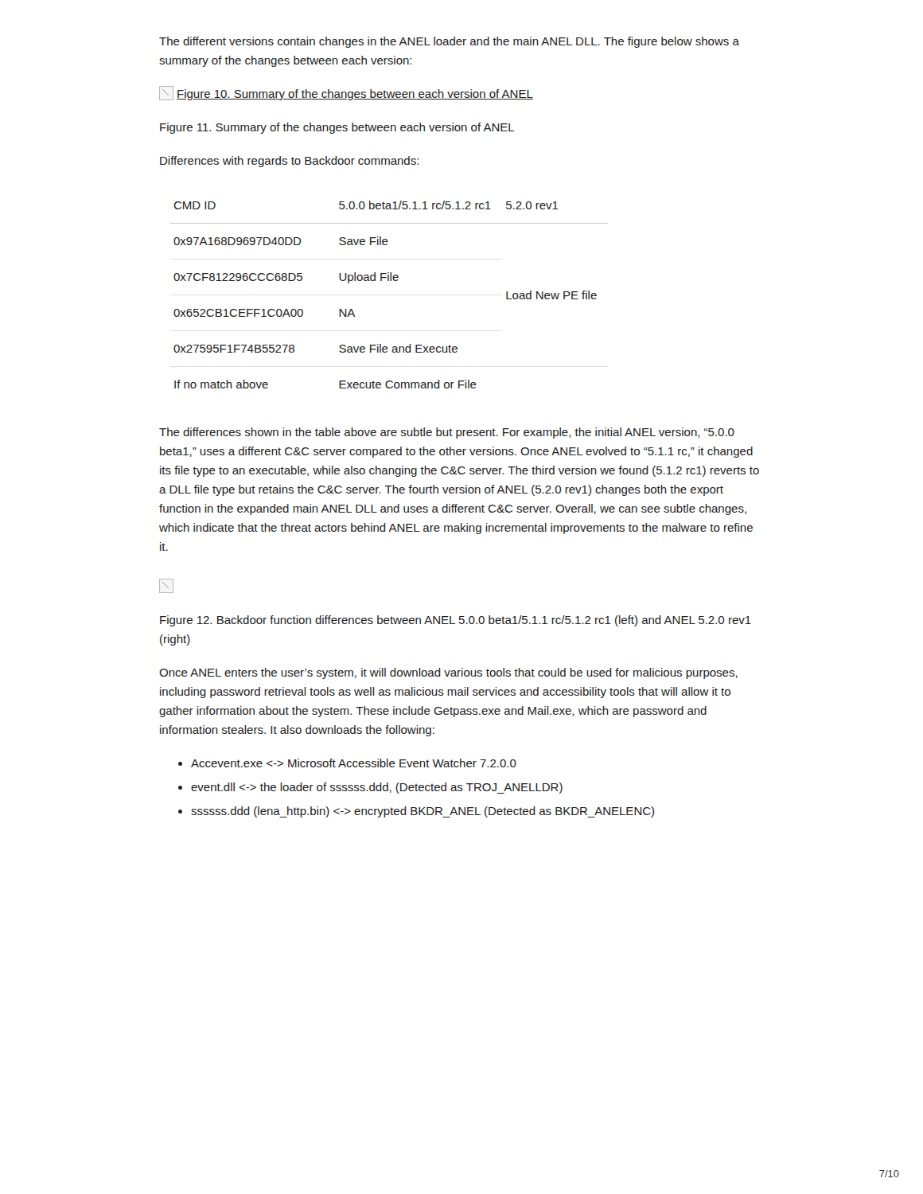The different versions contain changes in the ANEL loader and the main ANEL DLL. The figure below shows a summary of the changes between each version:
Figure 10. Summary of the changes between each version of ANEL
Figure 11. Summary of the changes between each version of ANEL
Differences with regards to Backdoor commands:
| CMD ID | 5.0.0 beta1/5.1.1 rc/5.1.2 rc1 | 5.2.0 rev1 |
| --- | --- | --- |
| 0x97A168D9697D40DD | Save File | Load New PE file |
| 0x7CF812296CCC68D5 | Upload File |
| 0x652CB1CEFF1C0A00 | NA |
| 0x27595F1F74B55278 | Save File and Execute |
| If no match above | Execute Command or File | |
The differences shown in the table above are subtle but present. For example, the initial ANEL version, “5.0.0 beta1,” uses a different C&C server compared to the other versions. Once ANEL evolved to “5.1.1 rc,” it changed its file type to an executable, while also changing the C&C server. The third version we found (5.1.2 rc1) reverts to a DLL file type but retains the C&C server. The fourth version of ANEL (5.2.0 rev1) changes both the export function in the expanded main ANEL DLL and uses a different C&C server. Overall, we can see subtle changes, which indicate that the threat actors behind ANEL are making incremental improvements to the malware to refine it.
Figure 12. Backdoor function differences between ANEL 5.0.0 beta1/5.1.1 rc/5.1.2 rc1 (left) and ANEL 5.2.0 rev1 (right)
Once ANEL enters the user’s system, it will download various tools that could be used for malicious purposes, including password retrieval tools as well as malicious mail services and accessibility tools that will allow it to gather information about the system. These include Getpass.exe and Mail.exe, which are password and information stealers. It also downloads the following:
Accevent.exe <-> Microsoft Accessible Event Watcher 7.2.0.0
event.dll <-> the loader of ssssss.ddd, (Detected as TROJ_ANELLDR)
ssssss.ddd (lena_http.bin) <-> encrypted BKDR_ANEL (Detected as BKDR_ANELENC)
7/10